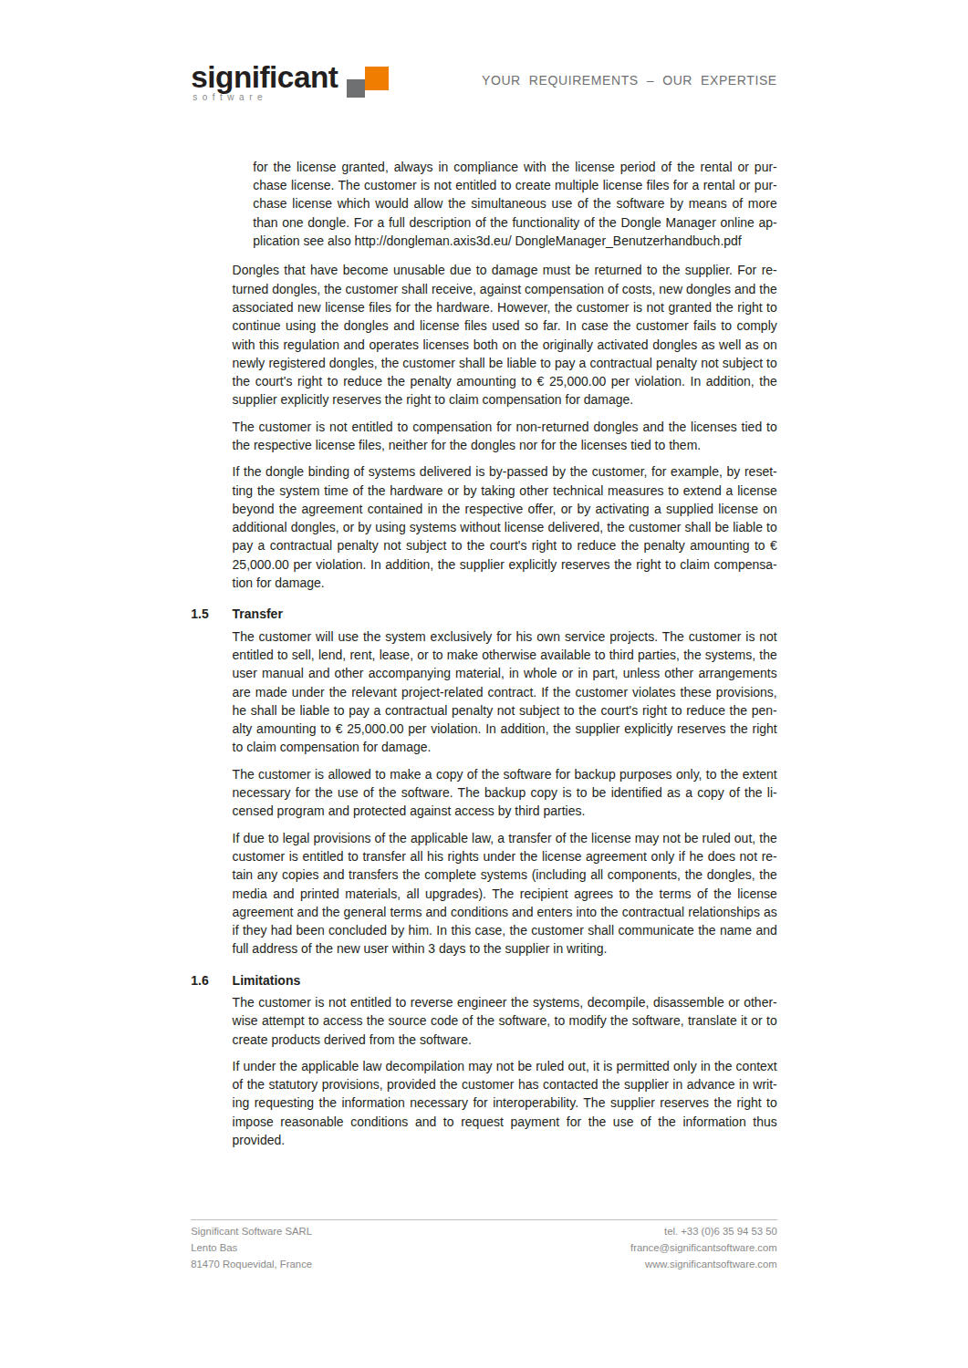significant software
YOUR REQUIREMENTS – OUR EXPERTISE
for the license granted, always in compliance with the license period of the rental or purchase license. The customer is not entitled to create multiple license files for a rental or purchase license which would allow the simultaneous use of the software by means of more than one dongle. For a full description of the functionality of the Dongle Manager online application see also http://dongleman.axis3d.eu/ DongleManager_Benutzerhandbuch.pdf
Dongles that have become unusable due to damage must be returned to the supplier. For returned dongles, the customer shall receive, against compensation of costs, new dongles and the associated new license files for the hardware. However, the customer is not granted the right to continue using the dongles and license files used so far. In case the customer fails to comply with this regulation and operates licenses both on the originally activated dongles as well as on newly registered dongles, the customer shall be liable to pay a contractual penalty not subject to the court's right to reduce the penalty amounting to € 25,000.00 per violation. In addition, the supplier explicitly reserves the right to claim compensation for damage.
The customer is not entitled to compensation for non-returned dongles and the licenses tied to the respective license files, neither for the dongles nor for the licenses tied to them.
If the dongle binding of systems delivered is by-passed by the customer, for example, by resetting the system time of the hardware or by taking other technical measures to extend a license beyond the agreement contained in the respective offer, or by activating a supplied license on additional dongles, or by using systems without license delivered, the customer shall be liable to pay a contractual penalty not subject to the court's right to reduce the penalty amounting to € 25,000.00 per violation. In addition, the supplier explicitly reserves the right to claim compensation for damage.
1.5
Transfer
The customer will use the system exclusively for his own service projects. The customer is not entitled to sell, lend, rent, lease, or to make otherwise available to third parties, the systems, the user manual and other accompanying material, in whole or in part, unless other arrangements are made under the relevant project-related contract. If the customer violates these provisions, he shall be liable to pay a contractual penalty not subject to the court's right to reduce the penalty amounting to € 25,000.00 per violation. In addition, the supplier explicitly reserves the right to claim compensation for damage.
The customer is allowed to make a copy of the software for backup purposes only, to the extent necessary for the use of the software. The backup copy is to be identified as a copy of the licensed program and protected against access by third parties.
If due to legal provisions of the applicable law, a transfer of the license may not be ruled out, the customer is entitled to transfer all his rights under the license agreement only if he does not retain any copies and transfers the complete systems (including all components, the dongles, the media and printed materials, all upgrades). The recipient agrees to the terms of the license agreement and the general terms and conditions and enters into the contractual relationships as if they had been concluded by him. In this case, the customer shall communicate the name and full address of the new user within 3 days to the supplier in writing.
1.6
Limitations
The customer is not entitled to reverse engineer the systems, decompile, disassemble or otherwise attempt to access the source code of the software, to modify the software, translate it or to create products derived from the software.
If under the applicable law decompilation may not be ruled out, it is permitted only in the context of the statutory provisions, provided the customer has contacted the supplier in advance in writing requesting the information necessary for interoperability. The supplier reserves the right to impose reasonable conditions and to request payment for the use of the information thus provided.
Significant Software SARL
Lento Bas
81470 Roquevidal, France
tel. +33 (0)6 35 94 53 50
france@significantsoftware.com
www.significantsoftware.com